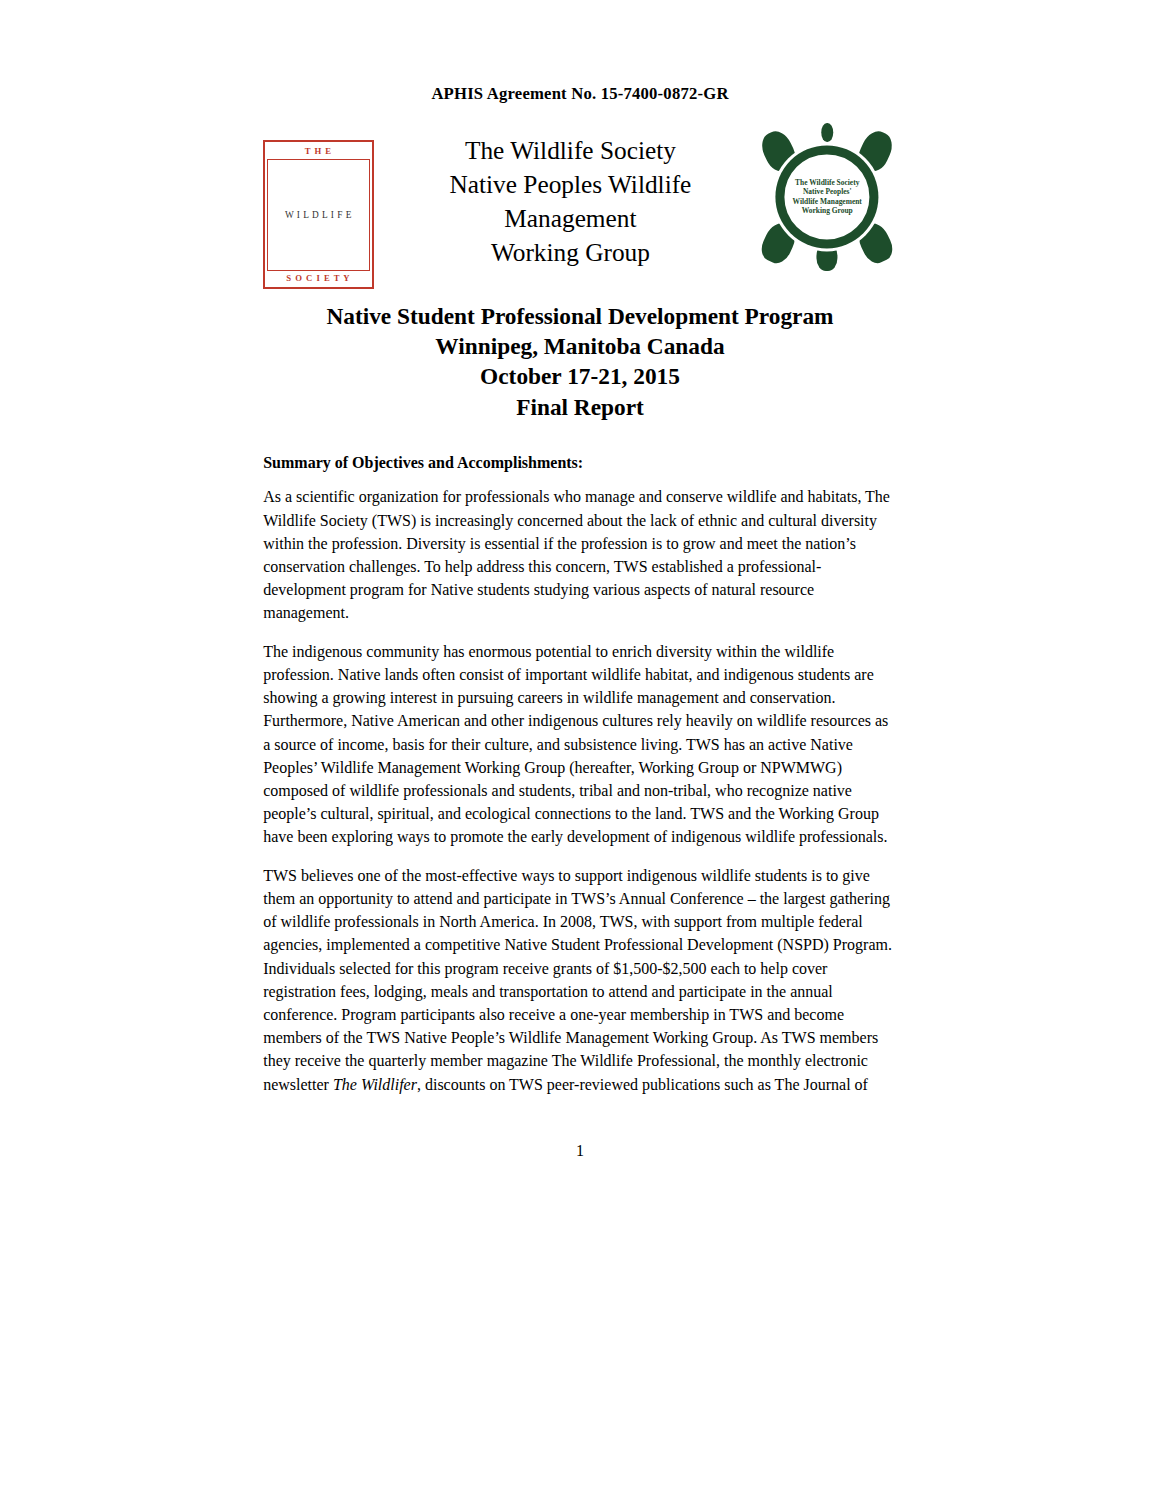APHIS Agreement No. 15-7400-0872-GR
T H E
W I L D L I F E
S O C I E T Y
The Wildlife Society
Native Peoples Wildlife Management
Working Group
The Wildlife Society
Native Peoples'
Wildlife Management
Working Group
Native Student Professional Development Program Winnipeg, Manitoba Canada October 17-21, 2015 Final Report
Summary of Objectives and Accomplishments:
As a scientific organization for professionals who manage and conserve wildlife and habitats, The Wildlife Society (TWS) is increasingly concerned about the lack of ethnic and cultural diversity within the profession. Diversity is essential if the profession is to grow and meet the nation’s conservation challenges. To help address this concern, TWS established a professional-development program for Native students studying various aspects of natural resource management.
The indigenous community has enormous potential to enrich diversity within the wildlife profession. Native lands often consist of important wildlife habitat, and indigenous students are showing a growing interest in pursuing careers in wildlife management and conservation. Furthermore, Native American and other indigenous cultures rely heavily on wildlife resources as a source of income, basis for their culture, and subsistence living. TWS has an active Native Peoples’ Wildlife Management Working Group (hereafter, Working Group or NPWMWG) composed of wildlife professionals and students, tribal and non-tribal, who recognize native people’s cultural, spiritual, and ecological connections to the land. TWS and the Working Group have been exploring ways to promote the early development of indigenous wildlife professionals.
TWS believes one of the most-effective ways to support indigenous wildlife students is to give them an opportunity to attend and participate in TWS’s Annual Conference – the largest gathering of wildlife professionals in North America. In 2008, TWS, with support from multiple federal agencies, implemented a competitive Native Student Professional Development (NSPD) Program. Individuals selected for this program receive grants of $1,500-$2,500 each to help cover registration fees, lodging, meals and transportation to attend and participate in the annual conference. Program participants also receive a one-year membership in TWS and become members of the TWS Native People’s Wildlife Management Working Group. As TWS members they receive the quarterly member magazine The Wildlife Professional, the monthly electronic newsletter The Wildlifer, discounts on TWS peer-reviewed publications such as The Journal of
1